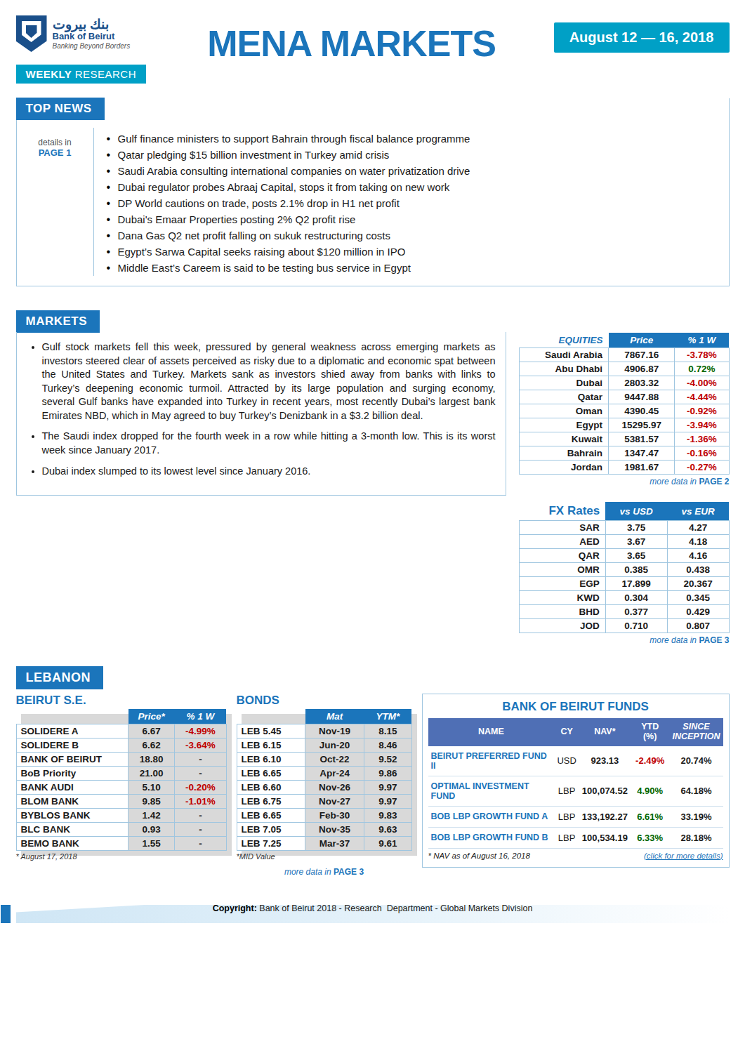بنك بيروت
Bank of Beirut
Banking Beyond Borders
MENA MARKETS
August 12 — 16, 2018
WEEKLY RESEARCH
TOP NEWS
details in
PAGE 1
Gulf finance ministers to support Bahrain through fiscal balance programme
Qatar pledging $15 billion investment in Turkey amid crisis
Saudi Arabia consulting international companies on water privatization drive
Dubai regulator probes Abraaj Capital, stops it from taking on new work
DP World cautions on trade, posts 2.1% drop in H1 net profit
Dubai's Emaar Properties posting 2% Q2 profit rise
Dana Gas Q2 net profit falling on sukuk restructuring costs
Egypt’s Sarwa Capital seeks raising about $120 million in IPO
Middle East’s Careem is said to be testing bus service in Egypt
MARKETS
Gulf stock markets fell this week, pressured by general weakness across emerging markets as investors steered clear of assets perceived as risky due to a diplomatic and economic spat between the United States and Turkey. Markets sank as investors shied away from banks with links to Turkey’s deepening economic turmoil. Attracted by its large population and surging economy, several Gulf banks have expanded into Turkey in recent years, most recently Dubai’s largest bank Emirates NBD, which in May agreed to buy Turkey’s Denizbank in a $3.2 billion deal.
The Saudi index dropped for the fourth week in a row while hitting a 3-month low. This is its worst week since January 2017.
Dubai index slumped to its lowest level since January 2016.
| EQUITIES | Price | % 1 W |
| --- | --- | --- |
| Saudi Arabia | 7867.16 | -3.78% |
| Abu Dhabi | 4906.87 | 0.72% |
| Dubai | 2803.32 | -4.00% |
| Qatar | 9447.88 | -4.44% |
| Oman | 4390.45 | -0.92% |
| Egypt | 15295.97 | -3.94% |
| Kuwait | 5381.57 | -1.36% |
| Bahrain | 1347.47 | -0.16% |
| Jordan | 1981.67 | -0.27% |
more data in PAGE 2
| FX Rates | vs USD | vs EUR |
| --- | --- | --- |
| SAR | 3.75 | 4.27 |
| AED | 3.67 | 4.18 |
| QAR | 3.65 | 4.16 |
| OMR | 0.385 | 0.438 |
| EGP | 17.899 | 20.367 |
| KWD | 0.304 | 0.345 |
| BHD | 0.377 | 0.429 |
| JOD | 0.710 | 0.807 |
more data in PAGE 3
LEBANON
BEIRUT S.E.
| | Price* | % 1 W |
| --- | --- | --- |
| SOLIDERE A | 6.67 | -4.99% |
| SOLIDERE B | 6.62 | -3.64% |
| BANK OF BEIRUT | 18.80 | - |
| BoB Priority | 21.00 | - |
| BANK AUDI | 5.10 | -0.20% |
| BLOM BANK | 9.85 | -1.01% |
| BYBLOS BANK | 1.42 | - |
| BLC BANK | 0.93 | - |
| BEMO BANK | 1.55 | - |
* August 17, 2018
BONDS
| | Mat | YTM* |
| --- | --- | --- |
| LEB 5.45 | Nov-19 | 8.15 |
| LEB 6.15 | Jun-20 | 8.46 |
| LEB 6.10 | Oct-22 | 9.52 |
| LEB 6.65 | Apr-24 | 9.86 |
| LEB 6.60 | Nov-26 | 9.97 |
| LEB 6.75 | Nov-27 | 9.97 |
| LEB 6.65 | Feb-30 | 9.83 |
| LEB 7.05 | Nov-35 | 9.63 |
| LEB 7.25 | Mar-37 | 9.61 |
*MID Value
more data in PAGE 3
BANK OF BEIRUT FUNDS
| NAME | CY | NAV* | YTD (%) | SINCE INCEPTION |
| --- | --- | --- | --- | --- |
| BEIRUT PREFERRED FUND II | USD | 923.13 | -2.49% | 20.74% |
| OPTIMAL INVESTMENT FUND | LBP | 100,074.52 | 4.90% | 64.18% |
| BOB LBP GROWTH FUND A | LBP | 133,192.27 | 6.61% | 33.19% |
| BOB LBP GROWTH FUND B | LBP | 100,534.19 | 6.33% | 28.18% |
* NAV as of August 16, 2018 (click for more details)
Copyright: Bank of Beirut 2018 - Research Department - Global Markets Division